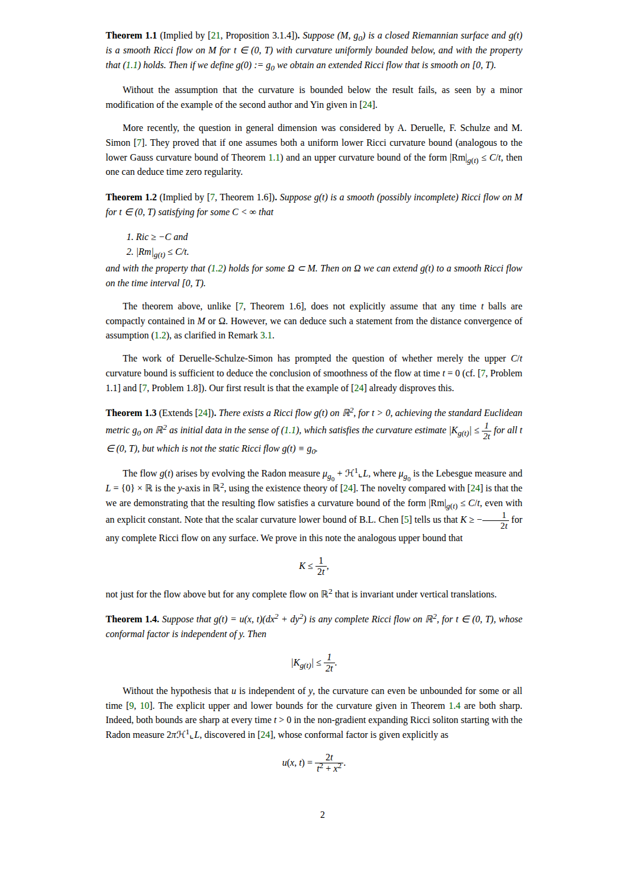Theorem 1.1 (Implied by [21, Proposition 3.1.4]). Suppose (M, g0) is a closed Riemannian surface and g(t) is a smooth Ricci flow on M for t ∈ (0, T) with curvature uniformly bounded below, and with the property that (1.1) holds. Then if we define g(0) := g0 we obtain an extended Ricci flow that is smooth on [0, T).
Without the assumption that the curvature is bounded below the result fails, as seen by a minor modification of the example of the second author and Yin given in [24].
More recently, the question in general dimension was considered by A. Deruelle, F. Schulze and M. Simon [7]. They proved that if one assumes both a uniform lower Ricci curvature bound (analogous to the lower Gauss curvature bound of Theorem 1.1) and an upper curvature bound of the form |Rm|g(t) ≤ C/t, then one can deduce time zero regularity.
Theorem 1.2 (Implied by [7, Theorem 1.6]). Suppose g(t) is a smooth (possibly incomplete) Ricci flow on M for t ∈ (0, T) satisfying for some C < ∞ that
Ric ≥ −C and
|Rm|g(t) ≤ C/t.
and with the property that (1.2) holds for some Ω ⊂ M. Then on Ω we can extend g(t) to a smooth Ricci flow on the time interval [0, T).
The theorem above, unlike [7, Theorem 1.6], does not explicitly assume that any time t balls are compactly contained in M or Ω. However, we can deduce such a statement from the distance convergence of assumption (1.2), as clarified in Remark 3.1.
The work of Deruelle-Schulze-Simon has prompted the question of whether merely the upper C/t curvature bound is sufficient to deduce the conclusion of smoothness of the flow at time t = 0 (cf. [7, Problem 1.1] and [7, Problem 1.8]). Our first result is that the example of [24] already disproves this.
Theorem 1.3 (Extends [24]). There exists a Ricci flow g(t) on ℝ2, for t > 0, achieving the standard Euclidean metric g0 on ℝ2 as initial data in the sense of (1.1), which satisfies the curvature estimate |Kg(t)| ≤ 12t for all t ∈ (0, T), but which is not the static Ricci flow g(t) ≡ g0.
The flow g(t) arises by evolving the Radon measure μg0 + ℋ1⌞L, where μg0 is the Lebesgue measure and L = {0} × ℝ is the y-axis in ℝ2, using the existence theory of [24]. The novelty compared with [24] is that the we are demonstrating that the resulting flow satisfies a curvature bound of the form |Rm|g(t) ≤ C/t, even with an explicit constant. Note that the scalar curvature lower bound of B.L. Chen [5] tells us that K ≥ −12t for any complete Ricci flow on any surface. We prove in this note the analogous upper bound that
K ≤ 12t,
not just for the flow above but for any complete flow on ℝ2 that is invariant under vertical translations.
Theorem 1.4. Suppose that g(t) = u(x, t)(dx2 + dy2) is any complete Ricci flow on ℝ2, for t ∈ (0, T), whose conformal factor is independent of y. Then
|Kg(t)| ≤ 12t.
Without the hypothesis that u is independent of y, the curvature can even be unbounded for some or all time [9, 10]. The explicit upper and lower bounds for the curvature given in Theorem 1.4 are both sharp. Indeed, both bounds are sharp at every time t > 0 in the non-gradient expanding Ricci soliton starting with the Radon measure 2π ℋ1⌞L, discovered in [24], whose conformal factor is given explicitly as
u(x, t) = 2t t2 + x2.
2